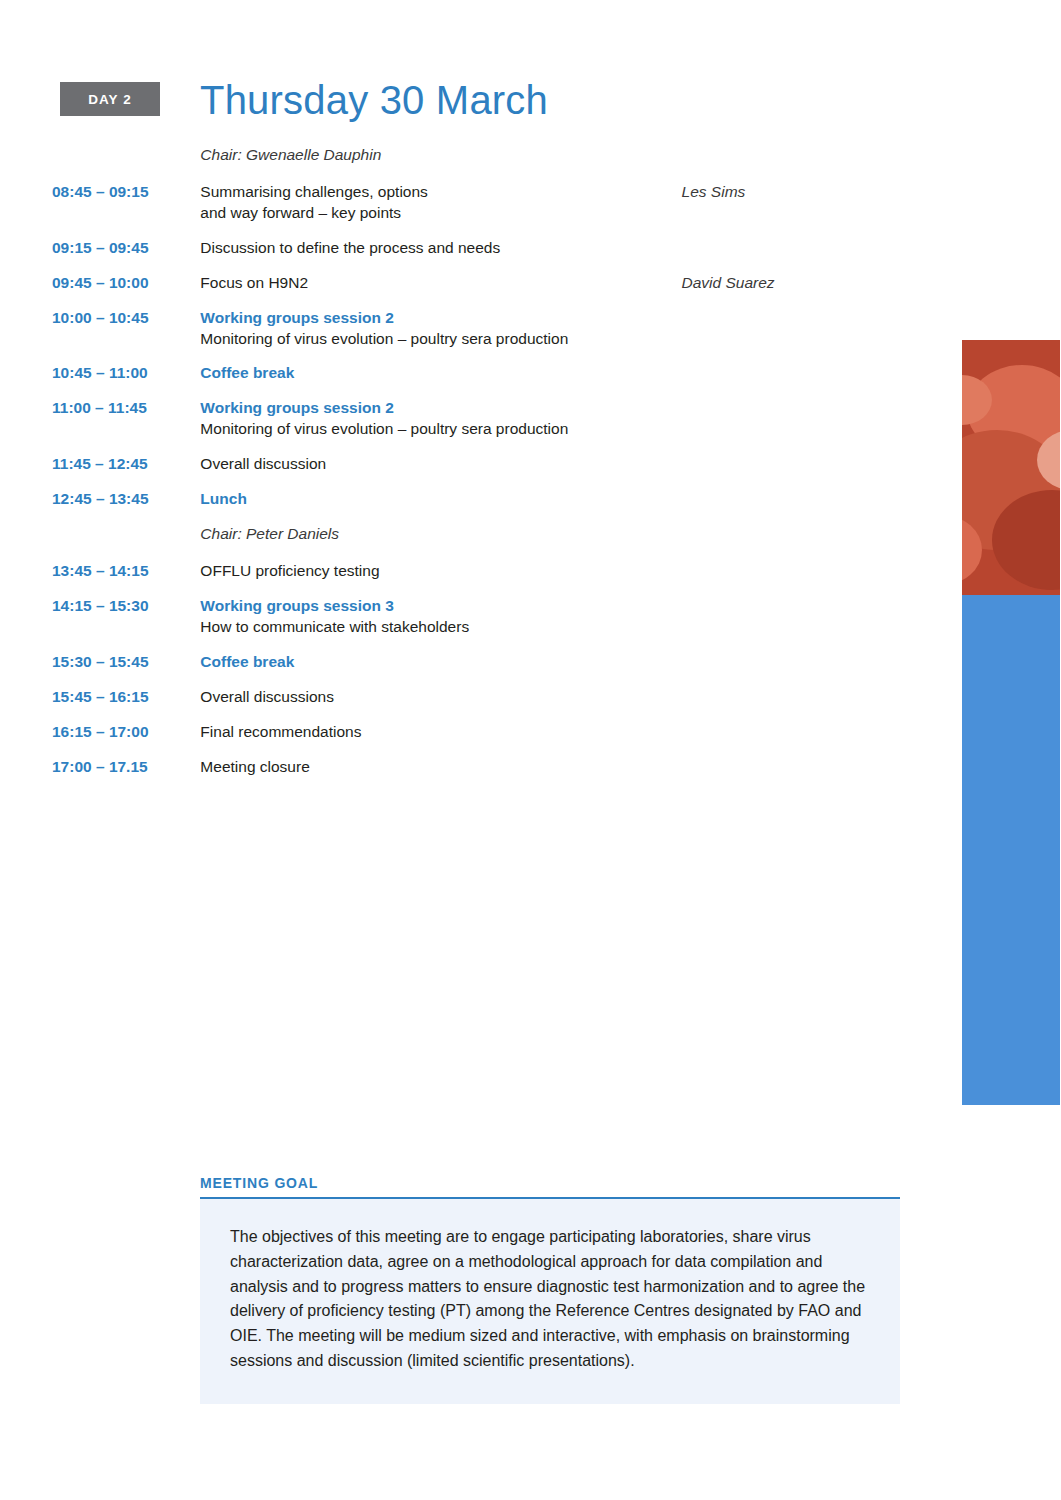DAY 2
Thursday 30 March
| | Chair: Gwenaelle Dauphin | |
| 08:45 – 09:15 | Summarising challenges, options and way forward – key points | Les Sims |
| 09:15 – 09:45 | Discussion to define the process and needs | |
| 09:45 – 10:00 | Focus on H9N2 | David Suarez |
| 10:00 – 10:45 | Working groups session 2 Monitoring of virus evolution – poultry sera production | |
| 10:45 – 11:00 | Coffee break | |
| 11:00 – 11:45 | Working groups session 2 Monitoring of virus evolution – poultry sera production | |
| 11:45 – 12:45 | Overall discussion | |
| 12:45 – 13:45 | Lunch | |
| | Chair: Peter Daniels | |
| 13:45 – 14:15 | OFFLU proficiency testing | |
| 14:15 – 15:30 | Working groups session 3 How to communicate with stakeholders | |
| 15:30 – 15:45 | Coffee break | |
| 15:45 – 16:15 | Overall discussions | |
| 16:15 – 17:00 | Final recommendations | |
| 17:00 – 17.15 | Meeting closure | |
MEETING GOAL
The objectives of this meeting are to engage participating laboratories, share virus characterization data, agree on a methodological approach for data compilation and analysis and to progress matters to ensure diagnostic test harmonization and to agree the delivery of proficiency testing (PT) among the Reference Centres designated by FAO and OIE. The meeting will be medium sized and interactive, with emphasis on brainstorming sessions and discussion (limited scientific presentations).